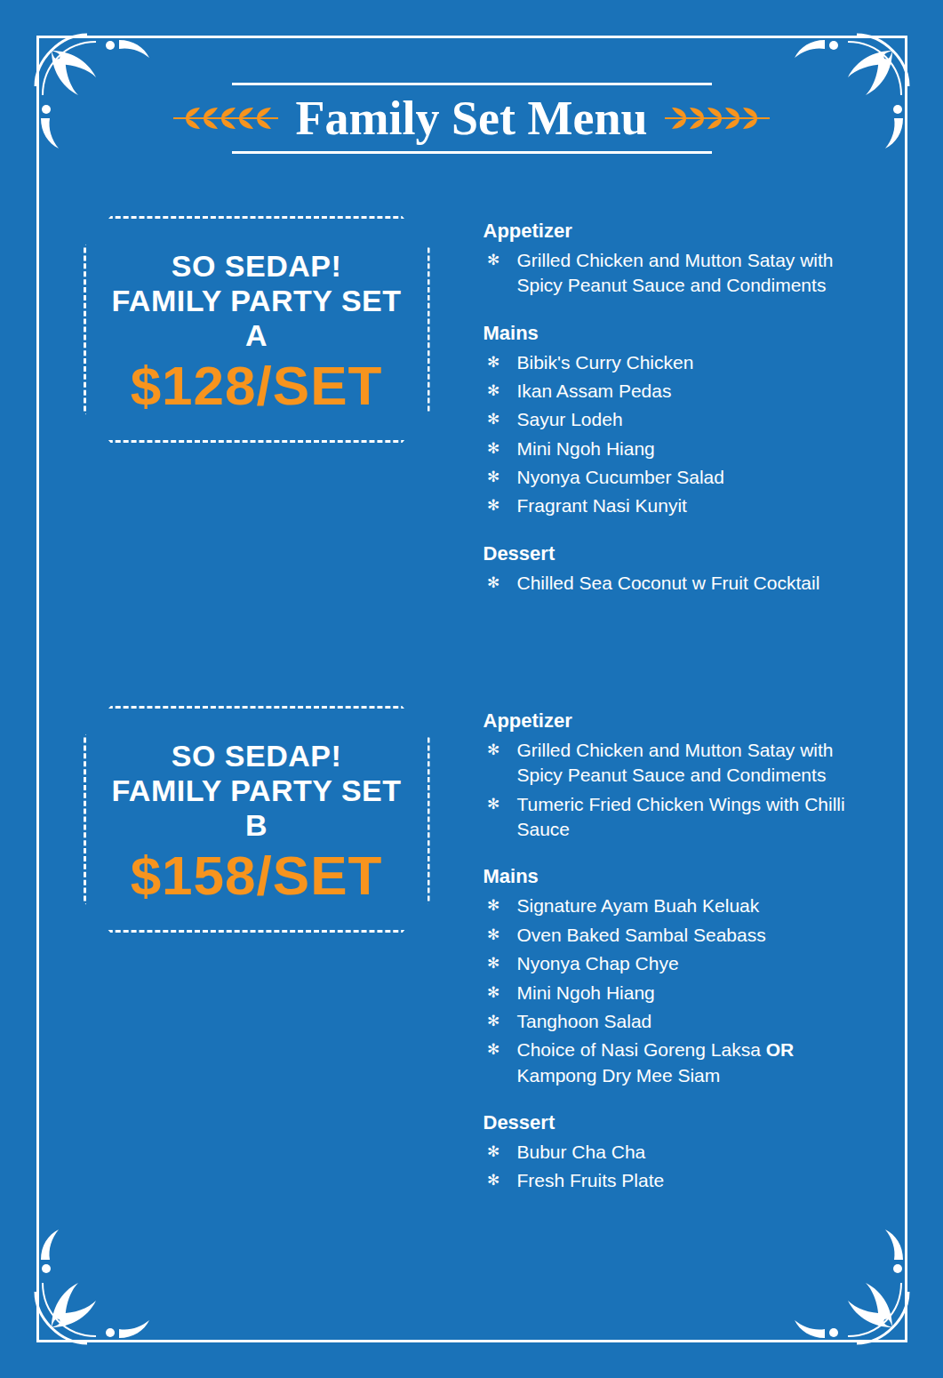Family Set Menu
So Sedap!
Family Party Set A
$128/SET
Appetizer
Grilled Chicken and Mutton Satay with Spicy Peanut Sauce and Condiments
Mains
Bibik's Curry Chicken
Ikan Assam Pedas
Sayur Lodeh
Mini Ngoh Hiang
Nyonya Cucumber Salad
Fragrant Nasi Kunyit
Dessert
Chilled Sea Coconut w Fruit Cocktail
So Sedap!
Family Party Set B
$158/SET
Appetizer
Grilled Chicken and Mutton Satay with Spicy Peanut Sauce and Condiments
Tumeric Fried Chicken Wings with Chilli Sauce
Mains
Signature Ayam Buah Keluak
Oven Baked Sambal Seabass
Nyonya Chap Chye
Mini Ngoh Hiang
Tanghoon Salad
Choice of Nasi Goreng Laksa OR Kampong Dry Mee Siam
Dessert
Bubur Cha Cha
Fresh Fruits Plate